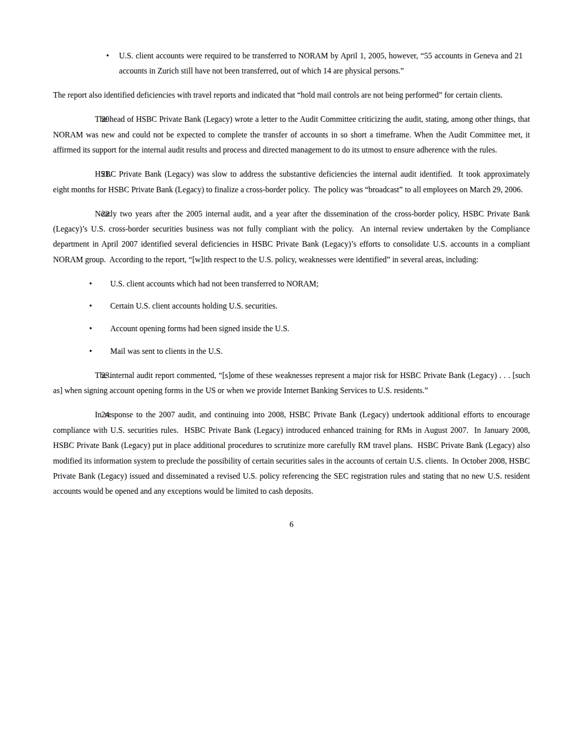U.S. client accounts were required to be transferred to NORAM by April 1, 2005, however, “55 accounts in Geneva and 21 accounts in Zurich still have not been transferred, out of which 14 are physical persons.”
The report also identified deficiencies with travel reports and indicated that “hold mail controls are not being performed” for certain clients.
20. The head of HSBC Private Bank (Legacy) wrote a letter to the Audit Committee criticizing the audit, stating, among other things, that NORAM was new and could not be expected to complete the transfer of accounts in so short a timeframe. When the Audit Committee met, it affirmed its support for the internal audit results and process and directed management to do its utmost to ensure adherence with the rules.
21. HSBC Private Bank (Legacy) was slow to address the substantive deficiencies the internal audit identified. It took approximately eight months for HSBC Private Bank (Legacy) to finalize a cross-border policy. The policy was “broadcast” to all employees on March 29, 2006.
22. Nearly two years after the 2005 internal audit, and a year after the dissemination of the cross-border policy, HSBC Private Bank (Legacy)’s U.S. cross-border securities business was not fully compliant with the policy. An internal review undertaken by the Compliance department in April 2007 identified several deficiencies in HSBC Private Bank (Legacy)’s efforts to consolidate U.S. accounts in a compliant NORAM group. According to the report, “[w]ith respect to the U.S. policy, weaknesses were identified” in several areas, including:
U.S. client accounts which had not been transferred to NORAM;
Certain U.S. client accounts holding U.S. securities.
Account opening forms had been signed inside the U.S.
Mail was sent to clients in the U.S.
23. The internal audit report commented, “[s]ome of these weaknesses represent a major risk for HSBC Private Bank (Legacy) . . . [such as] when signing account opening forms in the US or when we provide Internet Banking Services to U.S. residents.”
24. In response to the 2007 audit, and continuing into 2008, HSBC Private Bank (Legacy) undertook additional efforts to encourage compliance with U.S. securities rules. HSBC Private Bank (Legacy) introduced enhanced training for RMs in August 2007. In January 2008, HSBC Private Bank (Legacy) put in place additional procedures to scrutinize more carefully RM travel plans. HSBC Private Bank (Legacy) also modified its information system to preclude the possibility of certain securities sales in the accounts of certain U.S. clients. In October 2008, HSBC Private Bank (Legacy) issued and disseminated a revised U.S. policy referencing the SEC registration rules and stating that no new U.S. resident accounts would be opened and any exceptions would be limited to cash deposits.
6